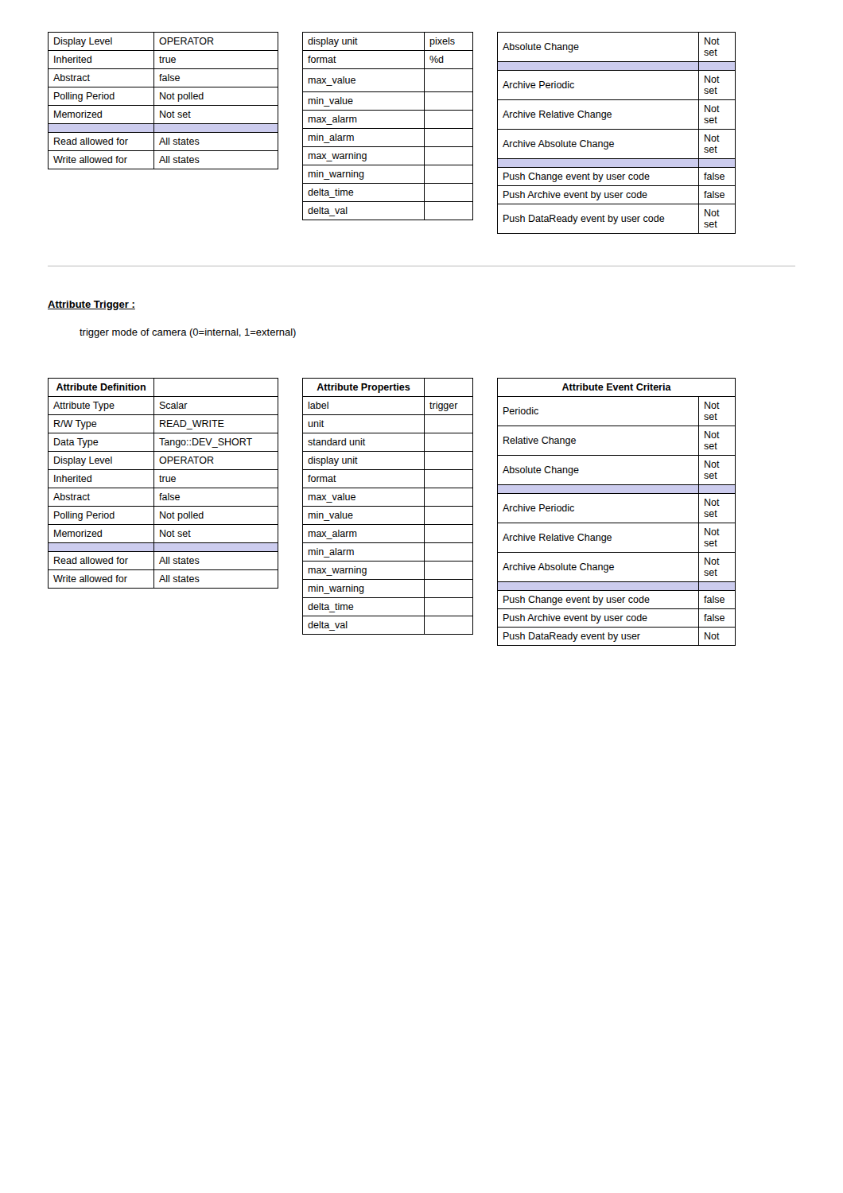| Display Level | OPERATOR |
| Inherited | true |
| Abstract | false |
| Polling Period | Not polled |
| Memorized | Not set |
| Read allowed for | All states |
| Write allowed for | All states |
| display unit | pixels |
| format | %d |
| max_value | |
| min_value | |
| max_alarm | |
| min_alarm | |
| max_warning | |
| min_warning | |
| delta_time | |
| delta_val | |
| Absolute Change | Not set |
| Archive Periodic | Not set |
| Archive Relative Change | Not set |
| Archive Absolute Change | Not set |
| Push Change event by user code | false |
| Push Archive event by user code | false |
| Push DataReady event by user code | Not set |
Attribute Trigger :
trigger mode of camera (0=internal, 1=external)
| Attribute Definition | |
| --- | --- |
| Attribute Type | Scalar |
| R/W Type | READ_WRITE |
| Data Type | Tango::DEV_SHORT |
| Display Level | OPERATOR |
| Inherited | true |
| Abstract | false |
| Polling Period | Not polled |
| Memorized | Not set |
| Read allowed for | All states |
| Write allowed for | All states |
| Attribute Properties | |
| --- | --- |
| label | trigger |
| unit | |
| standard unit | |
| display unit | |
| format | |
| max_value | |
| min_value | |
| max_alarm | |
| min_alarm | |
| max_warning | |
| min_warning | |
| delta_time | |
| delta_val | |
| Attribute Event Criteria |
| --- |
| Periodic | Not set |
| Relative Change | Not set |
| Absolute Change | Not set |
| Archive Periodic | Not set |
| Archive Relative Change | Not set |
| Archive Absolute Change | Not set |
| Push Change event by user code | false |
| Push Archive event by user code | false |
| Push DataReady event by user | Not |